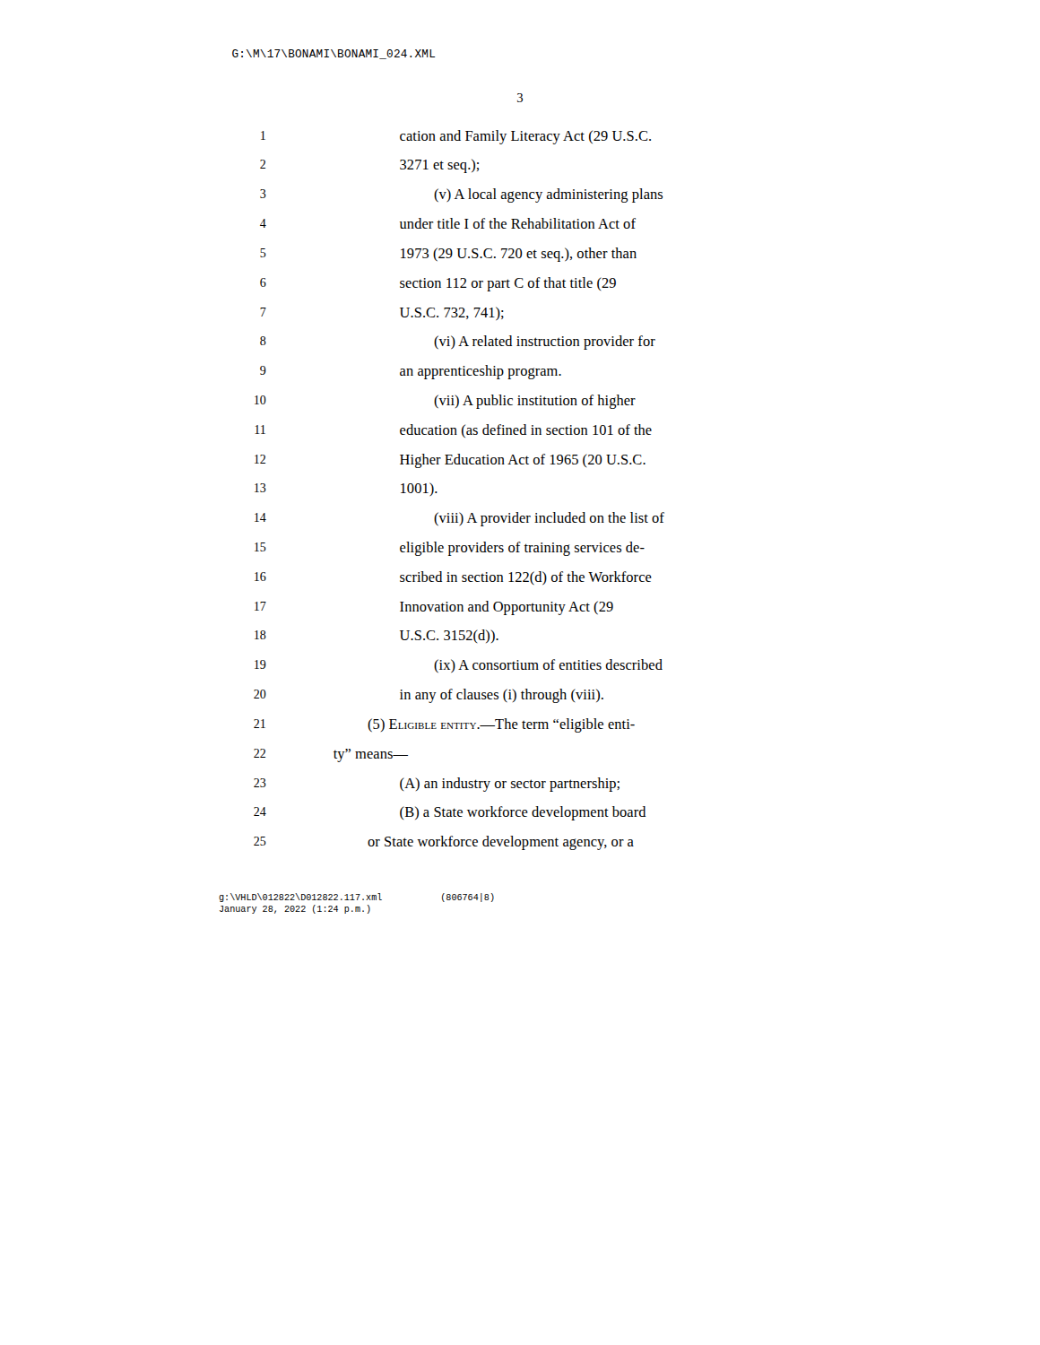G:\M\17\BONAMI\BONAMI_024.XML
3
| 1 | cation and Family Literacy Act (29 U.S.C. |
| 2 | 3271 et seq.); |
| 3 | (v) A local agency administering plans |
| 4 | under title I of the Rehabilitation Act of |
| 5 | 1973 (29 U.S.C. 720 et seq.), other than |
| 6 | section 112 or part C of that title (29 |
| 7 | U.S.C. 732, 741); |
| 8 | (vi) A related instruction provider for |
| 9 | an apprenticeship program. |
| 10 | (vii) A public institution of higher |
| 11 | education (as defined in section 101 of the |
| 12 | Higher Education Act of 1965 (20 U.S.C. |
| 13 | 1001). |
| 14 | (viii) A provider included on the list of |
| 15 | eligible providers of training services de- |
| 16 | scribed in section 122(d) of the Workforce |
| 17 | Innovation and Opportunity Act (29 |
| 18 | U.S.C. 3152(d)). |
| 19 | (ix) A consortium of entities described |
| 20 | in any of clauses (i) through (viii). |
| 21 | (5) Eligible entity. —The term “eligible enti- |
| 22 | ty” means— |
| 23 | (A) an industry or sector partnership; |
| 24 | (B) a State workforce development board |
| 25 | or State workforce development agency, or a |
g:\VHLD\012822\D012822.117.xml (806764|8)
January 28, 2022 (1:24 p.m.)